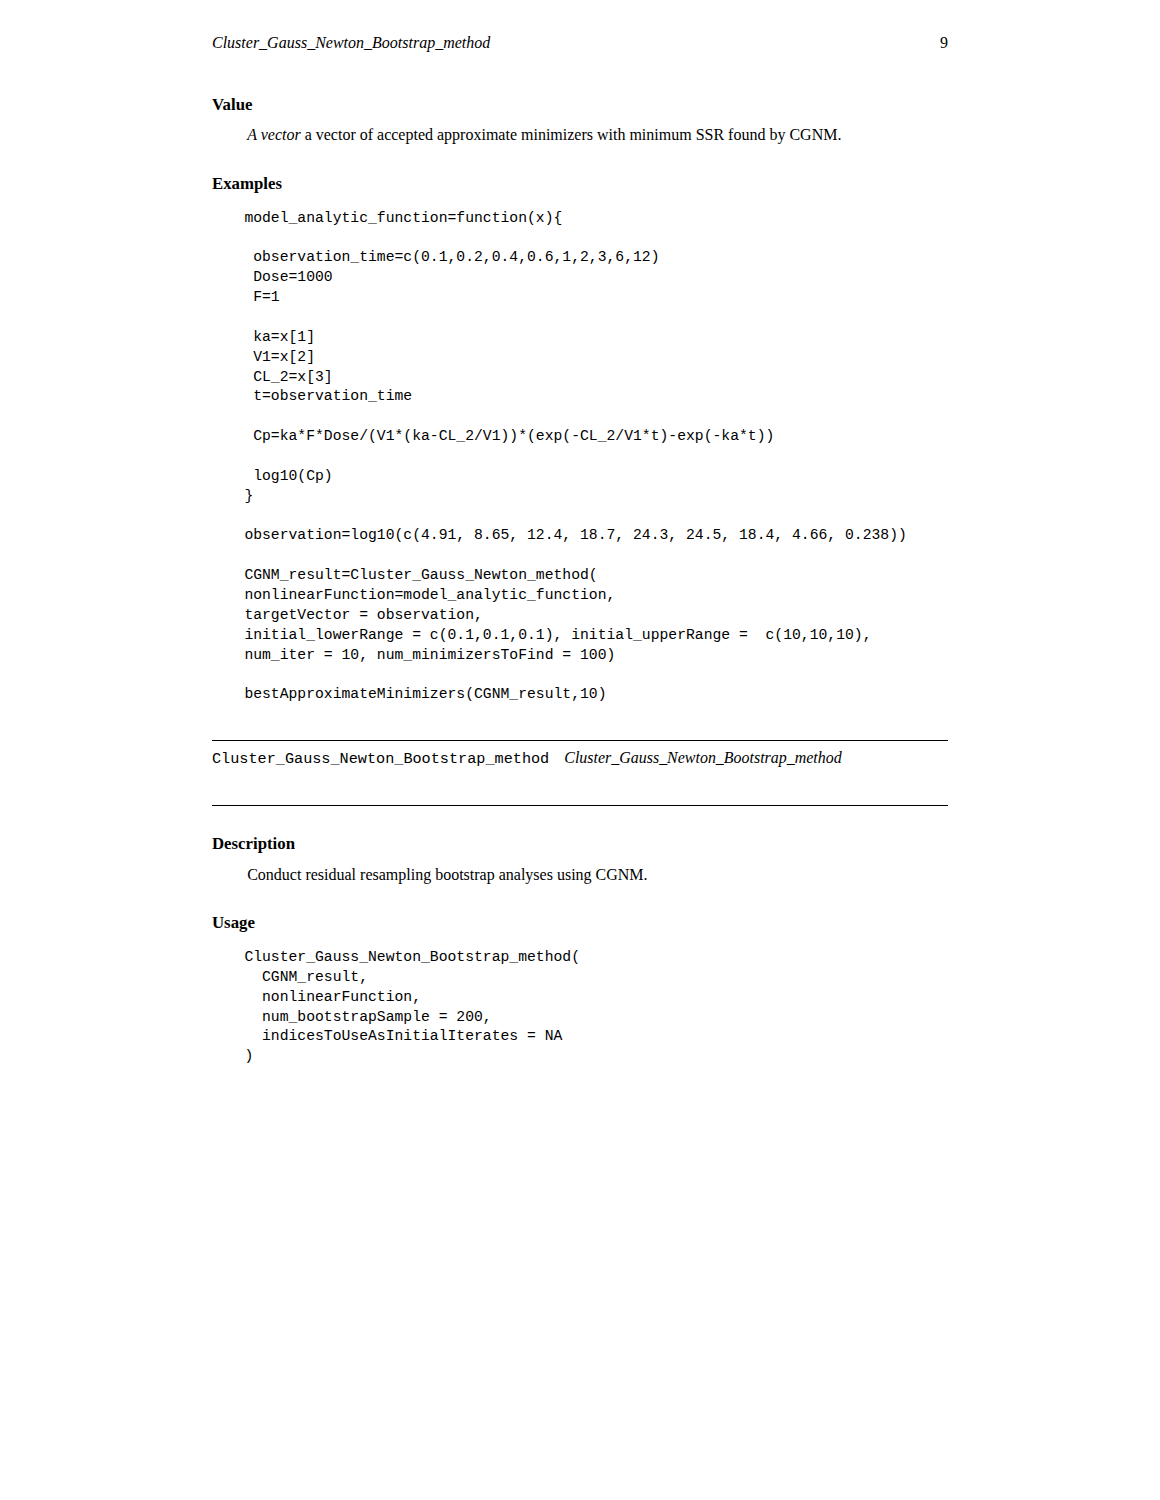Cluster_Gauss_Newton_Bootstrap_method 9
Value
A vector a vector of accepted approximate minimizers with minimum SSR found by CGNM.
Examples
model_analytic_function=function(x){

 observation_time=c(0.1,0.2,0.4,0.6,1,2,3,6,12)
 Dose=1000
 F=1

 ka=x[1]
 V1=x[2]
 CL_2=x[3]
 t=observation_time

 Cp=ka*F*Dose/(V1*(ka-CL_2/V1))*(exp(-CL_2/V1*t)-exp(-ka*t))

 log10(Cp)
}

observation=log10(c(4.91, 8.65, 12.4, 18.7, 24.3, 24.5, 18.4, 4.66, 0.238))

CGNM_result=Cluster_Gauss_Newton_method(
nonlinearFunction=model_analytic_function,
targetVector = observation,
initial_lowerRange = c(0.1,0.1,0.1), initial_upperRange =  c(10,10,10),
num_iter = 10, num_minimizersToFind = 100)

bestApproximateMinimizers(CGNM_result,10)
Cluster_Gauss_Newton_Bootstrap_method Cluster_Gauss_Newton_Bootstrap_method
Description
Conduct residual resampling bootstrap analyses using CGNM.
Usage
Cluster_Gauss_Newton_Bootstrap_method(
  CGNM_result,
  nonlinearFunction,
  num_bootstrapSample = 200,
  indicesToUseAsInitialIterates = NA
)